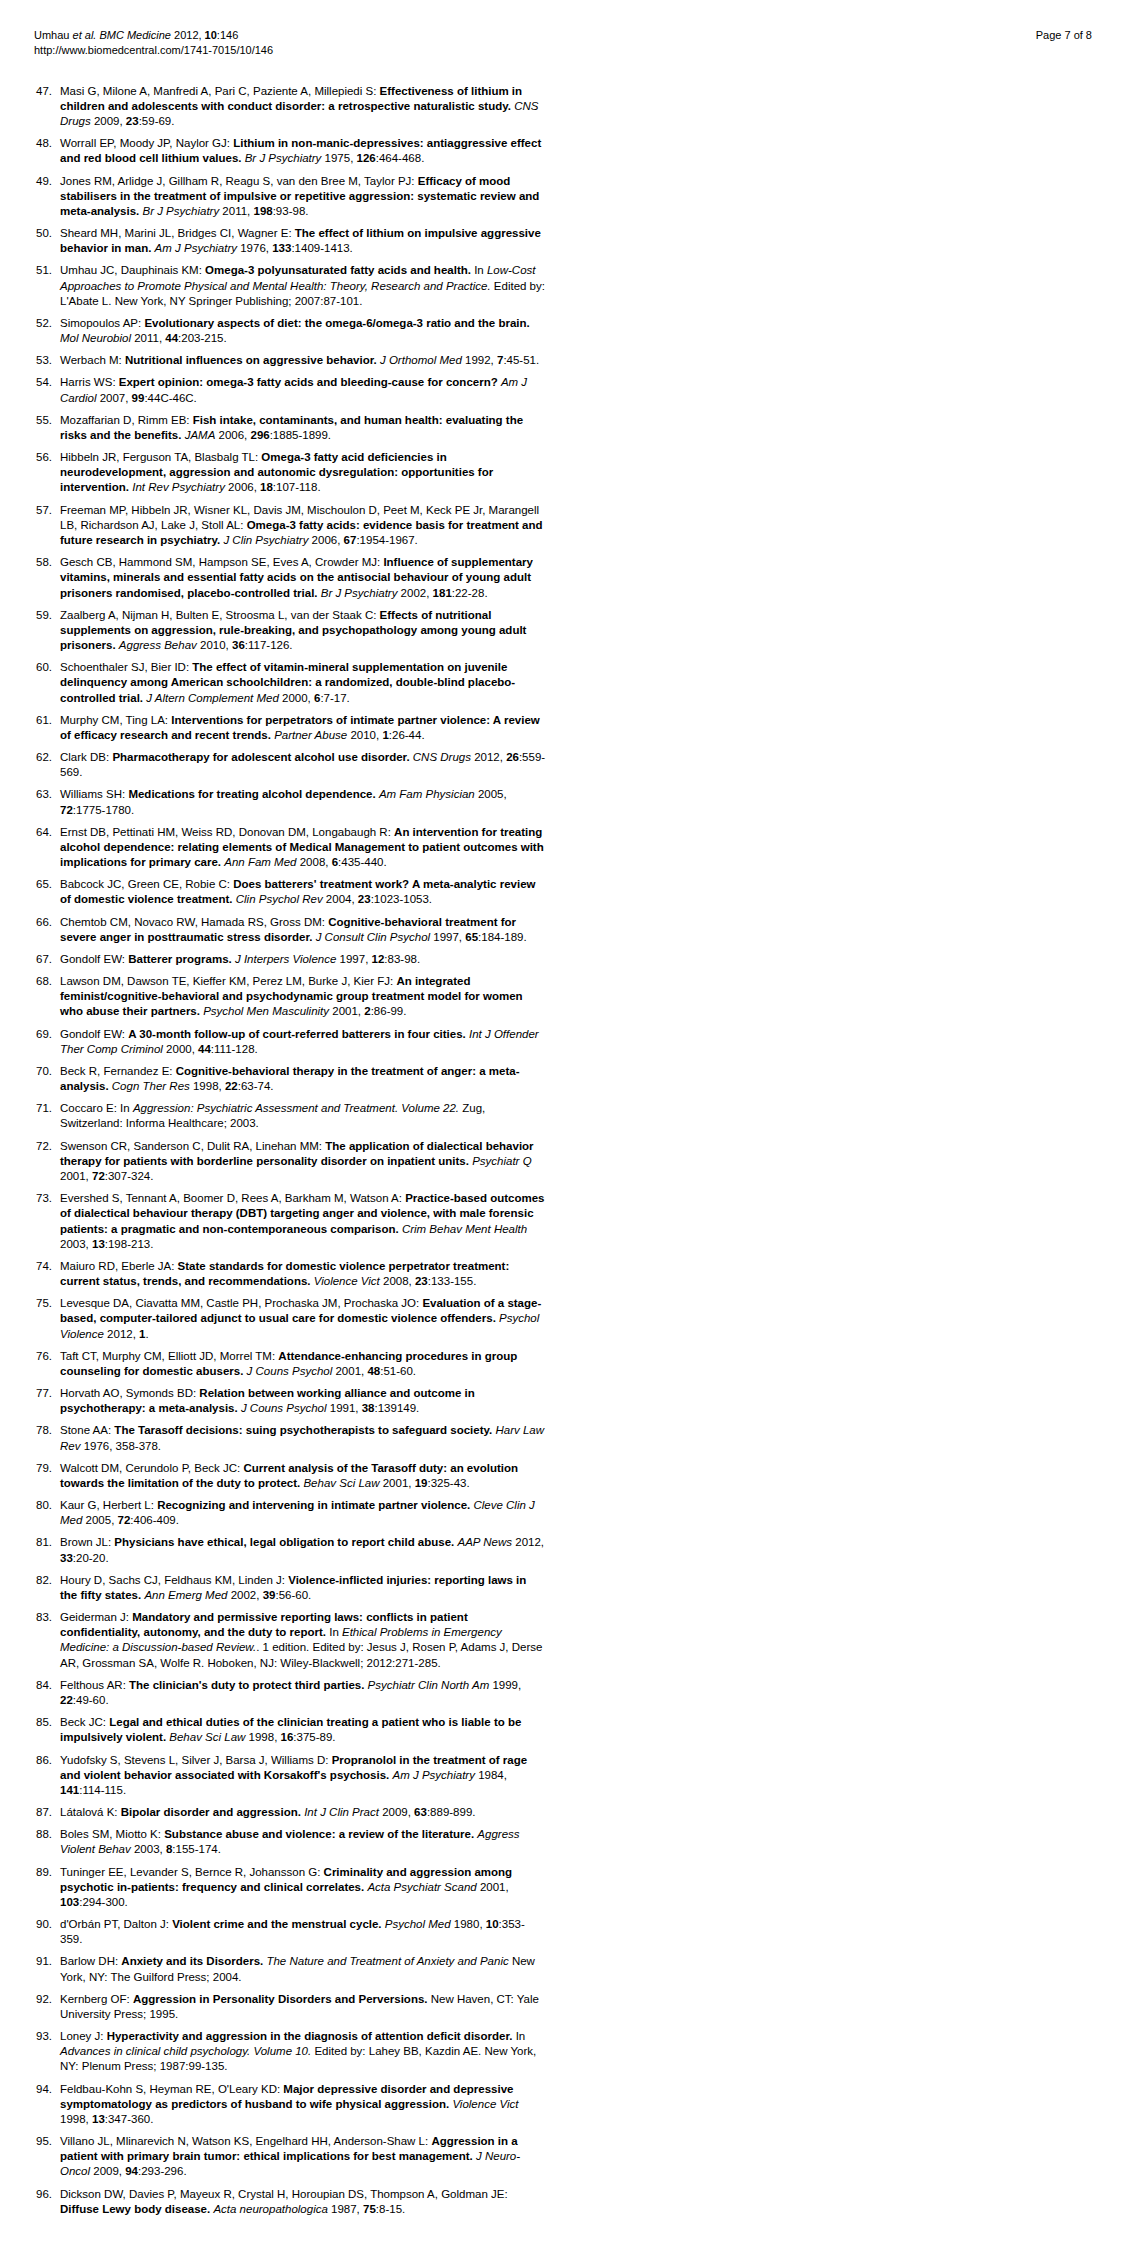Umhau et al. BMC Medicine 2012, 10:146
http://www.biomedcentral.com/1741-7015/10/146
Page 7 of 8
47. Masi G, Milone A, Manfredi A, Pari C, Paziente A, Millepiedi S: Effectiveness of lithium in children and adolescents with conduct disorder: a retrospective naturalistic study. CNS Drugs 2009, 23:59-69.
48. Worrall EP, Moody JP, Naylor GJ: Lithium in non-manic-depressives: antiaggressive effect and red blood cell lithium values. Br J Psychiatry 1975, 126:464-468.
49. Jones RM, Arlidge J, Gillham R, Reagu S, van den Bree M, Taylor PJ: Efficacy of mood stabilisers in the treatment of impulsive or repetitive aggression: systematic review and meta-analysis. Br J Psychiatry 2011, 198:93-98.
50. Sheard MH, Marini JL, Bridges CI, Wagner E: The effect of lithium on impulsive aggressive behavior in man. Am J Psychiatry 1976, 133:1409-1413.
51. Umhau JC, Dauphinais KM: Omega-3 polyunsaturated fatty acids and health. In Low-Cost Approaches to Promote Physical and Mental Health: Theory, Research and Practice. Edited by: L'Abate L. New York, NY Springer Publishing; 2007:87-101.
52. Simopoulos AP: Evolutionary aspects of diet: the omega-6/omega-3 ratio and the brain. Mol Neurobiol 2011, 44:203-215.
53. Werbach M: Nutritional influences on aggressive behavior. J Orthomol Med 1992, 7:45-51.
54. Harris WS: Expert opinion: omega-3 fatty acids and bleeding-cause for concern? Am J Cardiol 2007, 99:44C-46C.
55. Mozaffarian D, Rimm EB: Fish intake, contaminants, and human health: evaluating the risks and the benefits. JAMA 2006, 296:1885-1899.
56. Hibbeln JR, Ferguson TA, Blasbalg TL: Omega-3 fatty acid deficiencies in neurodevelopment, aggression and autonomic dysregulation: opportunities for intervention. Int Rev Psychiatry 2006, 18:107-118.
57. Freeman MP, Hibbeln JR, Wisner KL, Davis JM, Mischoulon D, Peet M, Keck PE Jr, Marangell LB, Richardson AJ, Lake J, Stoll AL: Omega-3 fatty acids: evidence basis for treatment and future research in psychiatry. J Clin Psychiatry 2006, 67:1954-1967.
58. Gesch CB, Hammond SM, Hampson SE, Eves A, Crowder MJ: Influence of supplementary vitamins, minerals and essential fatty acids on the antisocial behaviour of young adult prisoners randomised, placebo-controlled trial. Br J Psychiatry 2002, 181:22-28.
59. Zaalberg A, Nijman H, Bulten E, Stroosma L, van der Staak C: Effects of nutritional supplements on aggression, rule-breaking, and psychopathology among young adult prisoners. Aggress Behav 2010, 36:117-126.
60. Schoenthaler SJ, Bier ID: The effect of vitamin-mineral supplementation on juvenile delinquency among American schoolchildren: a randomized, double-blind placebo-controlled trial. J Altern Complement Med 2000, 6:7-17.
61. Murphy CM, Ting LA: Interventions for perpetrators of intimate partner violence: A review of efficacy research and recent trends. Partner Abuse 2010, 1:26-44.
62. Clark DB: Pharmacotherapy for adolescent alcohol use disorder. CNS Drugs 2012, 26:559-569.
63. Williams SH: Medications for treating alcohol dependence. Am Fam Physician 2005, 72:1775-1780.
64. Ernst DB, Pettinati HM, Weiss RD, Donovan DM, Longabaugh R: An intervention for treating alcohol dependence: relating elements of Medical Management to patient outcomes with implications for primary care. Ann Fam Med 2008, 6:435-440.
65. Babcock JC, Green CE, Robie C: Does batterers' treatment work? A meta-analytic review of domestic violence treatment. Clin Psychol Rev 2004, 23:1023-1053.
66. Chemtob CM, Novaco RW, Hamada RS, Gross DM: Cognitive-behavioral treatment for severe anger in posttraumatic stress disorder. J Consult Clin Psychol 1997, 65:184-189.
67. Gondolf EW: Batterer programs. J Interpers Violence 1997, 12:83-98.
68. Lawson DM, Dawson TE, Kieffer KM, Perez LM, Burke J, Kier FJ: An integrated feminist/cognitive-behavioral and psychodynamic group treatment model for women who abuse their partners. Psychol Men Masculinity 2001, 2:86-99.
69. Gondolf EW: A 30-month follow-up of court-referred batterers in four cities. Int J Offender Ther Comp Criminol 2000, 44:111-128.
70. Beck R, Fernandez E: Cognitive-behavioral therapy in the treatment of anger: a meta-analysis. Cogn Ther Res 1998, 22:63-74.
71. Coccaro E: In Aggression: Psychiatric Assessment and Treatment. Volume 22. Zug, Switzerland: Informa Healthcare; 2003.
72. Swenson CR, Sanderson C, Dulit RA, Linehan MM: The application of dialectical behavior therapy for patients with borderline personality disorder on inpatient units. Psychiatr Q 2001, 72:307-324.
73. Evershed S, Tennant A, Boomer D, Rees A, Barkham M, Watson A: Practice-based outcomes of dialectical behaviour therapy (DBT) targeting anger and violence, with male forensic patients: a pragmatic and non-contemporaneous comparison. Crim Behav Ment Health 2003, 13:198-213.
74. Maiuro RD, Eberle JA: State standards for domestic violence perpetrator treatment: current status, trends, and recommendations. Violence Vict 2008, 23:133-155.
75. Levesque DA, Ciavatta MM, Castle PH, Prochaska JM, Prochaska JO: Evaluation of a stage-based, computer-tailored adjunct to usual care for domestic violence offenders. Psychol Violence 2012, 1.
76. Taft CT, Murphy CM, Elliott JD, Morrel TM: Attendance-enhancing procedures in group counseling for domestic abusers. J Couns Psychol 2001, 48:51-60.
77. Horvath AO, Symonds BD: Relation between working alliance and outcome in psychotherapy: a meta-analysis. J Couns Psychol 1991, 38:139149.
78. Stone AA: The Tarasoff decisions: suing psychotherapists to safeguard society. Harv Law Rev 1976, 358-378.
79. Walcott DM, Cerundolo P, Beck JC: Current analysis of the Tarasoff duty: an evolution towards the limitation of the duty to protect. Behav Sci Law 2001, 19:325-43.
80. Kaur G, Herbert L: Recognizing and intervening in intimate partner violence. Cleve Clin J Med 2005, 72:406-409.
81. Brown JL: Physicians have ethical, legal obligation to report child abuse. AAP News 2012, 33:20-20.
82. Houry D, Sachs CJ, Feldhaus KM, Linden J: Violence-inflicted injuries: reporting laws in the fifty states. Ann Emerg Med 2002, 39:56-60.
83. Geiderman J: Mandatory and permissive reporting laws: conflicts in patient confidentiality, autonomy, and the duty to report. In Ethical Problems in Emergency Medicine: a Discussion-based Review.. 1 edition. Edited by: Jesus J, Rosen P, Adams J, Derse AR, Grossman SA, Wolfe R. Hoboken, NJ: Wiley-Blackwell; 2012:271-285.
84. Felthous AR: The clinician's duty to protect third parties. Psychiatr Clin North Am 1999, 22:49-60.
85. Beck JC: Legal and ethical duties of the clinician treating a patient who is liable to be impulsively violent. Behav Sci Law 1998, 16:375-89.
86. Yudofsky S, Stevens L, Silver J, Barsa J, Williams D: Propranolol in the treatment of rage and violent behavior associated with Korsakoff's psychosis. Am J Psychiatry 1984, 141:114-115.
87. Látalová K: Bipolar disorder and aggression. Int J Clin Pract 2009, 63:889-899.
88. Boles SM, Miotto K: Substance abuse and violence: a review of the literature. Aggress Violent Behav 2003, 8:155-174.
89. Tuninger EE, Levander S, Bernce R, Johansson G: Criminality and aggression among psychotic in-patients: frequency and clinical correlates. Acta Psychiatr Scand 2001, 103:294-300.
90. d'Orbán PT, Dalton J: Violent crime and the menstrual cycle. Psychol Med 1980, 10:353-359.
91. Barlow DH: Anxiety and its Disorders. The Nature and Treatment of Anxiety and Panic New York, NY: The Guilford Press; 2004.
92. Kernberg OF: Aggression in Personality Disorders and Perversions. New Haven, CT: Yale University Press; 1995.
93. Loney J: Hyperactivity and aggression in the diagnosis of attention deficit disorder. In Advances in clinical child psychology. Volume 10. Edited by: Lahey BB, Kazdin AE. New York, NY: Plenum Press; 1987:99-135.
94. Feldbau-Kohn S, Heyman RE, O'Leary KD: Major depressive disorder and depressive symptomatology as predictors of husband to wife physical aggression. Violence Vict 1998, 13:347-360.
95. Villano JL, Mlinarevich N, Watson KS, Engelhard HH, Anderson-Shaw L: Aggression in a patient with primary brain tumor: ethical implications for best management. J Neuro-Oncol 2009, 94:293-296.
96. Dickson DW, Davies P, Mayeux R, Crystal H, Horoupian DS, Thompson A, Goldman JE: Diffuse Lewy body disease. Acta neuropathologica 1987, 75:8-15.